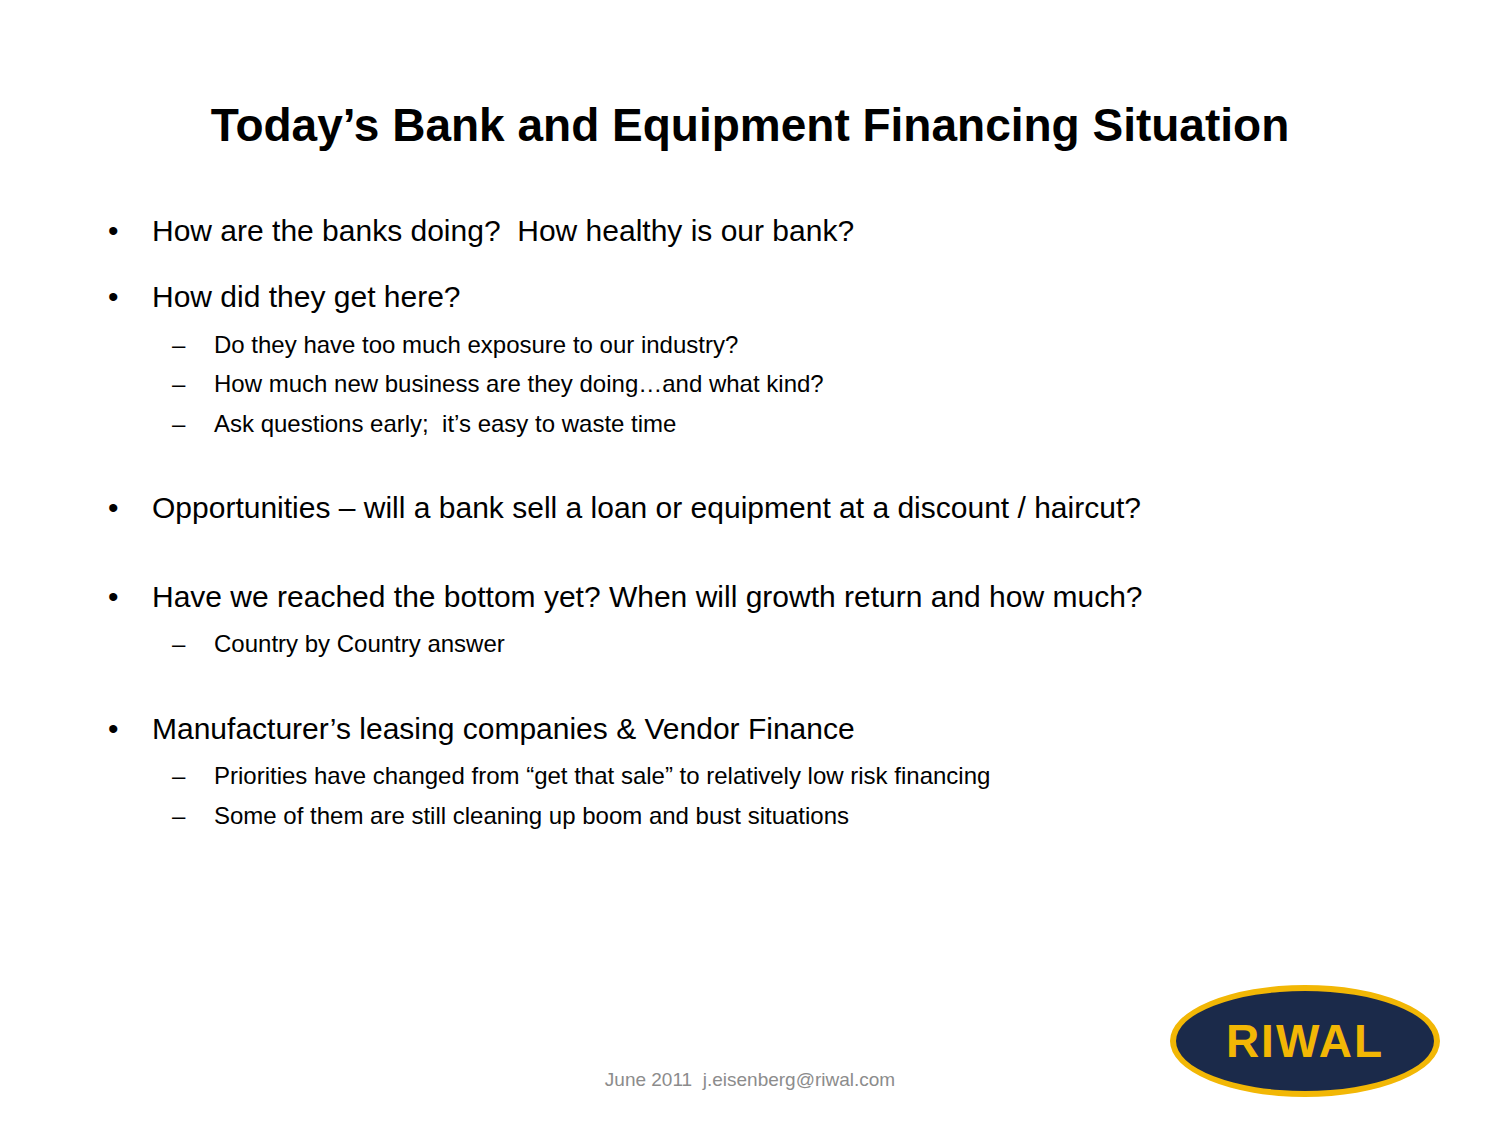Today’s Bank and Equipment Financing Situation
How are the banks doing? How healthy is our bank?
How did they get here?
Do they have too much exposure to our industry?
How much new business are they doing…and what kind?
Ask questions early; it’s easy to waste time
Opportunities – will a bank sell a loan or equipment at a discount / haircut?
Have we reached the bottom yet? When will growth return and how much?
Country by Country answer
Manufacturer’s leasing companies & Vendor Finance
Priorities have changed from “get that sale” to relatively low risk financing
Some of them are still cleaning up boom and bust situations
June 2011 j.eisenberg@riwal.com
RIWAL